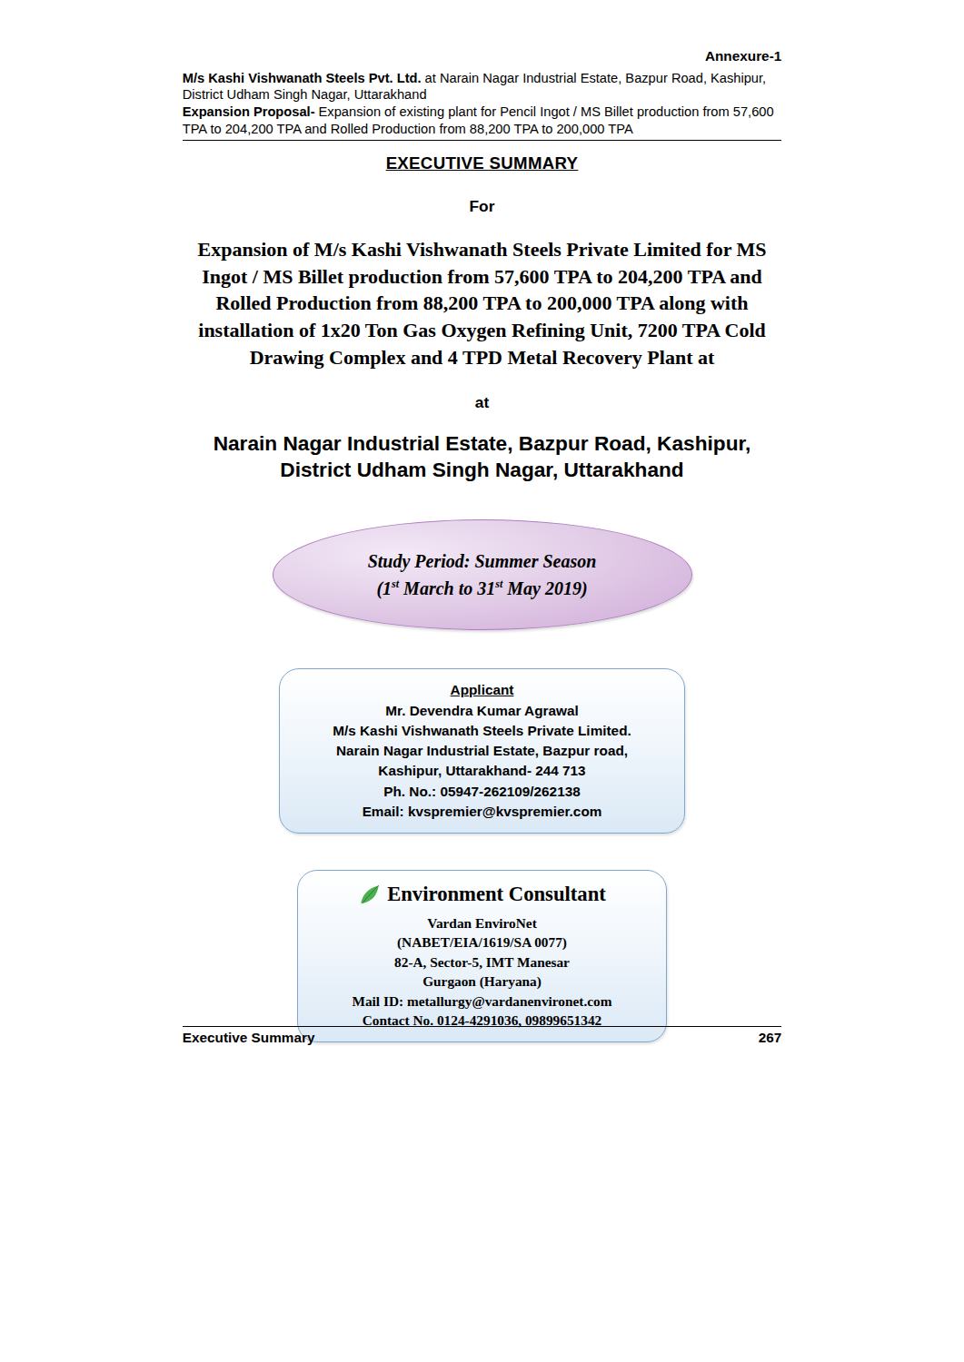Annexure-1
M/s Kashi Vishwanath Steels Pvt. Ltd. at Narain Nagar Industrial Estate, Bazpur Road, Kashipur, District Udham Singh Nagar, Uttarakhand
Expansion Proposal- Expansion of existing plant for Pencil Ingot / MS Billet production from 57,600 TPA to 204,200 TPA and Rolled Production from 88,200 TPA to 200,000 TPA
EXECUTIVE SUMMARY
For
Expansion of M/s Kashi Vishwanath Steels Private Limited for MS Ingot / MS Billet production from 57,600 TPA to 204,200 TPA and Rolled Production from 88,200 TPA to 200,000 TPA along with installation of 1x20 Ton Gas Oxygen Refining Unit, 7200 TPA Cold Drawing Complex and 4 TPD Metal Recovery Plant at
at
Narain Nagar Industrial Estate, Bazpur Road, Kashipur, District Udham Singh Nagar, Uttarakhand
Study Period: Summer Season (1st March to 31st May 2019)
Applicant
Mr. Devendra Kumar Agrawal
M/s Kashi Vishwanath Steels Private Limited.
Narain Nagar Industrial Estate, Bazpur road,
Kashipur, Uttarakhand- 244 713
Ph. No.: 05947-262109/262138
Email: kvspremier@kvspremier.com
Environment Consultant
Vardan EnviroNet
(NABET/EIA/1619/SA 0077)
82-A, Sector-5, IMT Manesar
Gurgaon (Haryana)
Mail ID: metallurgy@vardanenvironet.com
Contact No. 0124-4291036, 09899651342
Executive Summary 267